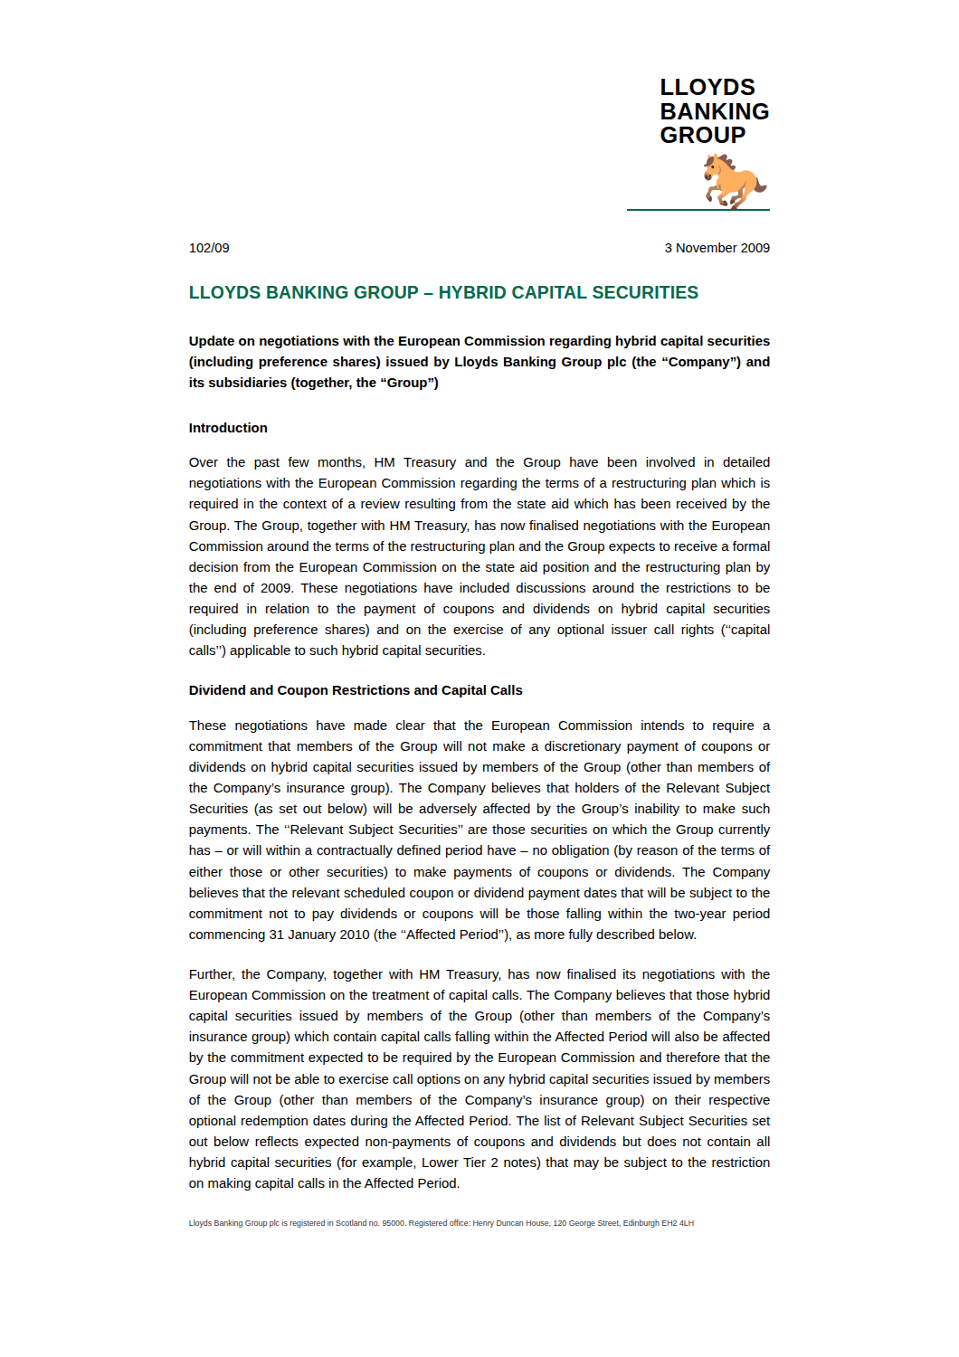LLOYDS
BANKING
GROUP
🐎
102/09 3 November 2009
LLOYDS BANKING GROUP – HYBRID CAPITAL SECURITIES
Update on negotiations with the European Commission regarding hybrid capital securities (including preference shares) issued by Lloyds Banking Group plc (the “Company”) and its subsidiaries (together, the “Group”)
Introduction
Over the past few months, HM Treasury and the Group have been involved in detailed negotiations with the European Commission regarding the terms of a restructuring plan which is required in the context of a review resulting from the state aid which has been received by the Group. The Group, together with HM Treasury, has now finalised negotiations with the European Commission around the terms of the restructuring plan and the Group expects to receive a formal decision from the European Commission on the state aid position and the restructuring plan by the end of 2009. These negotiations have included discussions around the restrictions to be required in relation to the payment of coupons and dividends on hybrid capital securities (including preference shares) and on the exercise of any optional issuer call rights (‘‘capital calls’’) applicable to such hybrid capital securities.
Dividend and Coupon Restrictions and Capital Calls
These negotiations have made clear that the European Commission intends to require a commitment that members of the Group will not make a discretionary payment of coupons or dividends on hybrid capital securities issued by members of the Group (other than members of the Company’s insurance group). The Company believes that holders of the Relevant Subject Securities (as set out below) will be adversely affected by the Group’s inability to make such payments. The ‘‘Relevant Subject Securities’’ are those securities on which the Group currently has – or will within a contractually defined period have – no obligation (by reason of the terms of either those or other securities) to make payments of coupons or dividends. The Company believes that the relevant scheduled coupon or dividend payment dates that will be subject to the commitment not to pay dividends or coupons will be those falling within the two-year period commencing 31 January 2010 (the ‘‘Affected Period’’), as more fully described below.
Further, the Company, together with HM Treasury, has now finalised its negotiations with the European Commission on the treatment of capital calls. The Company believes that those hybrid capital securities issued by members of the Group (other than members of the Company’s insurance group) which contain capital calls falling within the Affected Period will also be affected by the commitment expected to be required by the European Commission and therefore that the Group will not be able to exercise call options on any hybrid capital securities issued by members of the Group (other than members of the Company’s insurance group) on their respective optional redemption dates during the Affected Period. The list of Relevant Subject Securities set out below reflects expected non-payments of coupons and dividends but does not contain all hybrid capital securities (for example, Lower Tier 2 notes) that may be subject to the restriction on making capital calls in the Affected Period.
Lloyds Banking Group plc is registered in Scotland no. 95000. Registered office: Henry Duncan House, 120 George Street, Edinburgh EH2 4LH